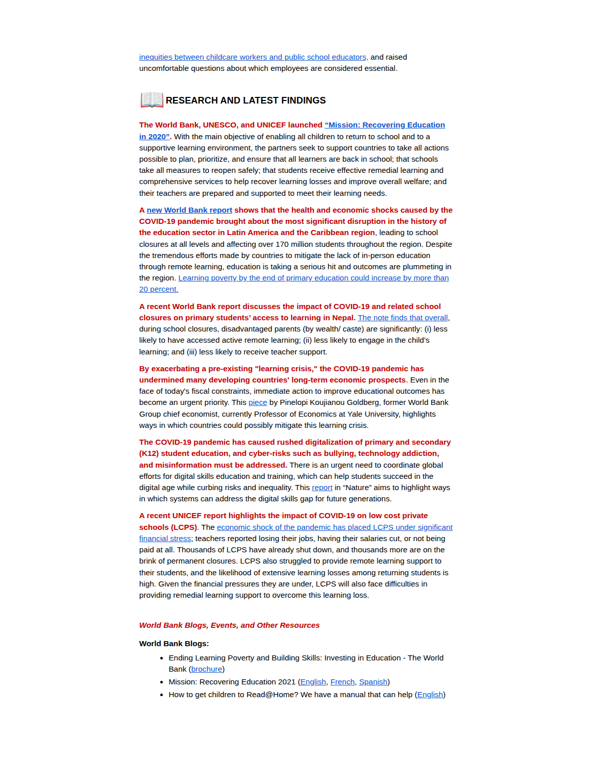inequities between childcare workers and public school educators, and raised uncomfortable questions about which employees are considered essential.
📖 RESEARCH AND LATEST FINDINGS
The World Bank, UNESCO, and UNICEF launched “Mission: Recovering Education in 2020”. With the main objective of enabling all children to return to school and to a supportive learning environment, the partners seek to support countries to take all actions possible to plan, prioritize, and ensure that all learners are back in school; that schools take all measures to reopen safely; that students receive effective remedial learning and comprehensive services to help recover learning losses and improve overall welfare; and their teachers are prepared and supported to meet their learning needs.
A new World Bank report shows that the health and economic shocks caused by the COVID-19 pandemic brought about the most significant disruption in the history of the education sector in Latin America and the Caribbean region, leading to school closures at all levels and affecting over 170 million students throughout the region. Despite the tremendous efforts made by countries to mitigate the lack of in-person education through remote learning, education is taking a serious hit and outcomes are plummeting in the region. Learning poverty by the end of primary education could increase by more than 20 percent.
A recent World Bank report discusses the impact of COVID-19 and related school closures on primary students’ access to learning in Nepal. The note finds that overall, during school closures, disadvantaged parents (by wealth/ caste) are significantly: (i) less likely to have accessed active remote learning; (ii) less likely to engage in the child’s learning; and (iii) less likely to receive teacher support.
By exacerbating a pre-existing "learning crisis," the COVID-19 pandemic has undermined many developing countries' long-term economic prospects. Even in the face of today's fiscal constraints, immediate action to improve educational outcomes has become an urgent priority. This piece by Pinelopi Koujianou Goldberg, former World Bank Group chief economist, currently Professor of Economics at Yale University, highlights ways in which countries could possibly mitigate this learning crisis.
The COVID-19 pandemic has caused rushed digitalization of primary and secondary (K12) student education, and cyber-risks such as bullying, technology addiction, and misinformation must be addressed. There is an urgent need to coordinate global efforts for digital skills education and training, which can help students succeed in the digital age while curbing risks and inequality. This report in “Nature” aims to highlight ways in which systems can address the digital skills gap for future generations.
A recent UNICEF report highlights the impact of COVID-19 on low cost private schools (LCPS). The economic shock of the pandemic has placed LCPS under significant financial stress; teachers reported losing their jobs, having their salaries cut, or not being paid at all. Thousands of LCPS have already shut down, and thousands more are on the brink of permanent closures. LCPS also struggled to provide remote learning support to their students, and the likelihood of extensive learning losses among returning students is high. Given the financial pressures they are under, LCPS will also face difficulties in providing remedial learning support to overcome this learning loss.
World Bank Blogs, Events, and Other Resources
World Bank Blogs:
Ending Learning Poverty and Building Skills: Investing in Education - The World Bank (brochure)
Mission: Recovering Education 2021 (English, French, Spanish)
How to get children to Read@Home? We have a manual that can help (English)